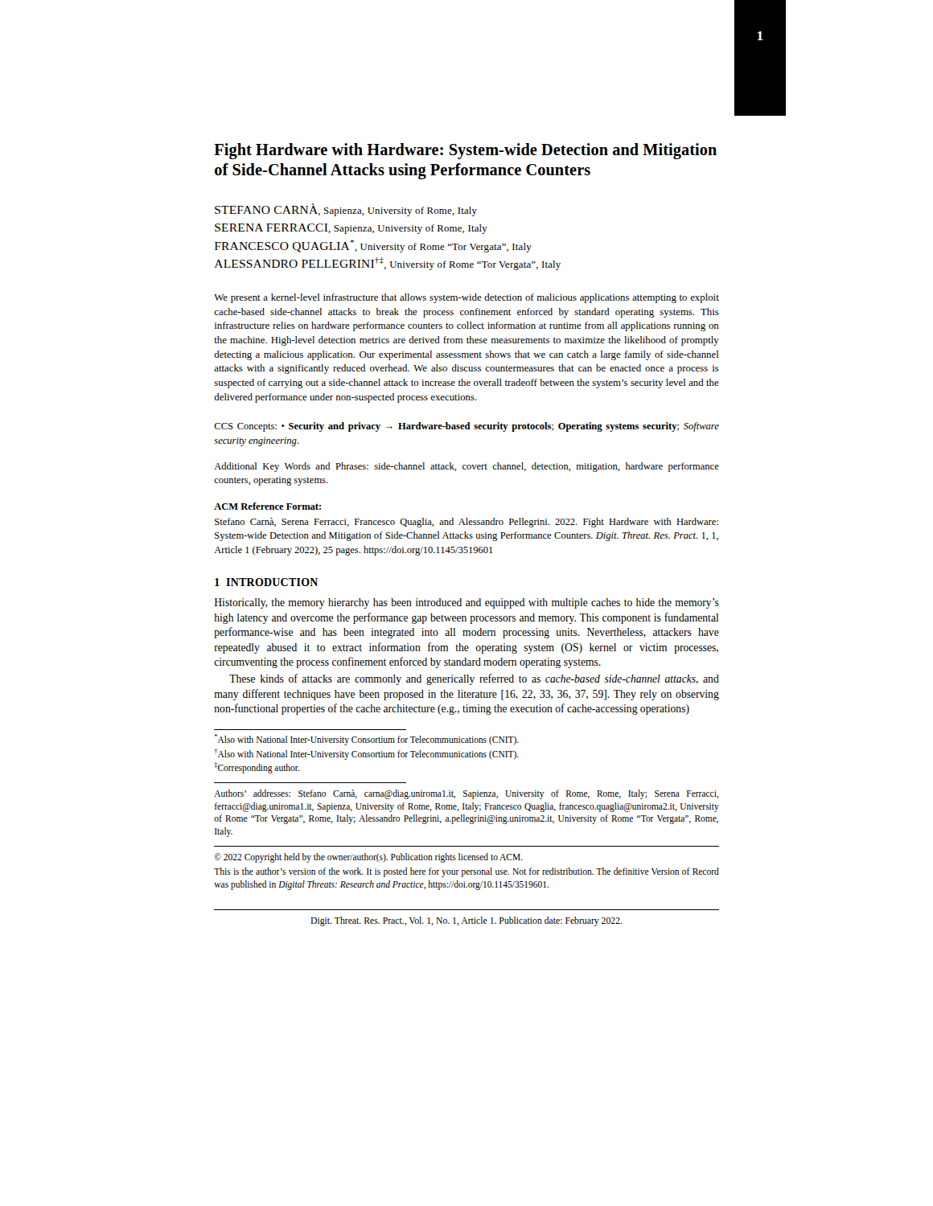1
Fight Hardware with Hardware: System-wide Detection and Mitigation of Side-Channel Attacks using Performance Counters
Stefano Carnà, Sapienza, University of Rome, Italy
Serena Ferracci, Sapienza, University of Rome, Italy
Francesco Quaglia*, University of Rome “Tor Vergata”, Italy
Alessandro Pellegrini†‡, University of Rome “Tor Vergata”, Italy
We present a kernel-level infrastructure that allows system-wide detection of malicious applications attempting to exploit cache-based side-channel attacks to break the process confinement enforced by standard operating systems. This infrastructure relies on hardware performance counters to collect information at runtime from all applications running on the machine. High-level detection metrics are derived from these measurements to maximize the likelihood of promptly detecting a malicious application. Our experimental assessment shows that we can catch a large family of side-channel attacks with a significantly reduced overhead. We also discuss countermeasures that can be enacted once a process is suspected of carrying out a side-channel attack to increase the overall tradeoff between the system’s security level and the delivered performance under non-suspected process executions.
CCS Concepts: • Security and privacy → Hardware-based security protocols; Operating systems security; Software security engineering.
Additional Key Words and Phrases: side-channel attack, covert channel, detection, mitigation, hardware performance counters, operating systems.
ACM Reference Format: Stefano Carnà, Serena Ferracci, Francesco Quaglia, and Alessandro Pellegrini. 2022. Fight Hardware with Hardware: System-wide Detection and Mitigation of Side-Channel Attacks using Performance Counters. Digit. Threat. Res. Pract. 1, 1, Article 1 (February 2022), 25 pages. https://doi.org/10.1145/3519601
1 INTRODUCTION
Historically, the memory hierarchy has been introduced and equipped with multiple caches to hide the memory’s high latency and overcome the performance gap between processors and memory. This component is fundamental performance-wise and has been integrated into all modern processing units. Nevertheless, attackers have repeatedly abused it to extract information from the operating system (OS) kernel or victim processes, circumventing the process confinement enforced by standard modern operating systems.
These kinds of attacks are commonly and generically referred to as cache-based side-channel attacks, and many different techniques have been proposed in the literature [16, 22, 33, 36, 37, 59]. They rely on observing non-functional properties of the cache architecture (e.g., timing the execution of cache-accessing operations)
*Also with National Inter-University Consortium for Telecommunications (CNIT).
†Also with National Inter-University Consortium for Telecommunications (CNIT).
‡Corresponding author.
Authors’ addresses: Stefano Carnà, carna@diag.uniroma1.it, Sapienza, University of Rome, Rome, Italy; Serena Ferracci, ferracci@diag.uniroma1.it, Sapienza, University of Rome, Rome, Italy; Francesco Quaglia, francesco.quaglia@uniroma2.it, University of Rome “Tor Vergata”, Rome, Italy; Alessandro Pellegrini, a.pellegrini@ing.uniroma2.it, University of Rome “Tor Vergata”, Rome, Italy.
© 2022 Copyright held by the owner/author(s). Publication rights licensed to ACM.
This is the author’s version of the work. It is posted here for your personal use. Not for redistribution. The definitive Version of Record was published in Digital Threats: Research and Practice, https://doi.org/10.1145/3519601.
Digit. Threat. Res. Pract., Vol. 1, No. 1, Article 1. Publication date: February 2022.